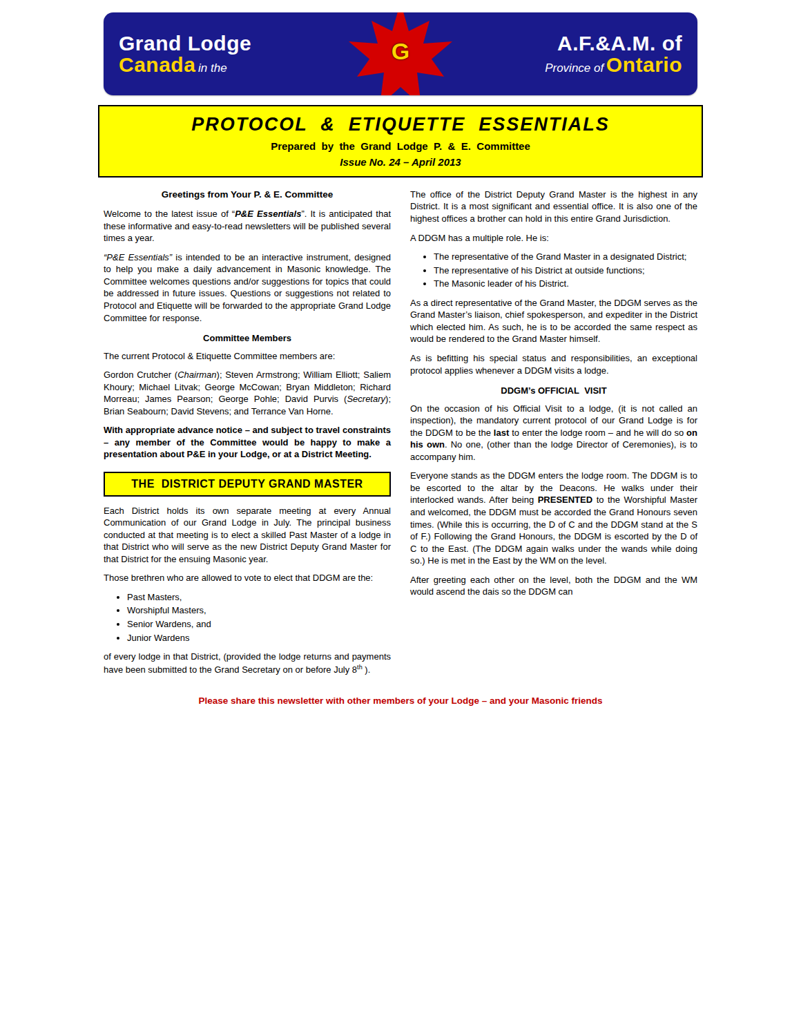Grand Lodge Canada in the
G
A.F.&A.M. of Province of Ontario
PROTOCOL & ETIQUETTE ESSENTIALS
Prepared by the Grand Lodge P. & E. Committee
Issue No. 24 – April 2013
Greetings from Your P. & E. Committee
Welcome to the latest issue of “P&E Essentials”. It is anticipated that these informative and easy-to-read newsletters will be published several times a year.
“P&E Essentials” is intended to be an interactive instrument, designed to help you make a daily advancement in Masonic knowledge. The Committee welcomes questions and/or suggestions for topics that could be addressed in future issues. Questions or suggestions not related to Protocol and Etiquette will be forwarded to the appropriate Grand Lodge Committee for response.
Committee Members
The current Protocol & Etiquette Committee members are:
Gordon Crutcher (Chairman); Steven Armstrong; William Elliott; Saliem Khoury; Michael Litvak; George McCowan; Bryan Middleton; Richard Morreau; James Pearson; George Pohle; David Purvis (Secretary); Brian Seabourn; David Stevens; and Terrance Van Horne.
With appropriate advance notice – and subject to travel constraints – any member of the Committee would be happy to make a presentation about P&E in your Lodge, or at a District Meeting.
THE DISTRICT DEPUTY GRAND MASTER
Each District holds its own separate meeting at every Annual Communication of our Grand Lodge in July. The principal business conducted at that meeting is to elect a skilled Past Master of a lodge in that District who will serve as the new District Deputy Grand Master for that District for the ensuing Masonic year.
Those brethren who are allowed to vote to elect that DDGM are the:
Past Masters,
Worshipful Masters,
Senior Wardens, and
Junior Wardens
of every lodge in that District, (provided the lodge returns and payments have been submitted to the Grand Secretary on or before July 8th ).
The office of the District Deputy Grand Master is the highest in any District. It is a most significant and essential office. It is also one of the highest offices a brother can hold in this entire Grand Jurisdiction.
A DDGM has a multiple role. He is:
The representative of the Grand Master in a designated District;
The representative of his District at outside functions;
The Masonic leader of his District.
As a direct representative of the Grand Master, the DDGM serves as the Grand Master’s liaison, chief spokesperson, and expediter in the District which elected him. As such, he is to be accorded the same respect as would be rendered to the Grand Master himself.
As is befitting his special status and responsibilities, an exceptional protocol applies whenever a DDGM visits a lodge.
DDGM’s OFFICIAL VISIT
On the occasion of his Official Visit to a lodge, (it is not called an inspection), the mandatory current protocol of our Grand Lodge is for the DDGM to be the last to enter the lodge room – and he will do so on his own. No one, (other than the lodge Director of Ceremonies), is to accompany him.
Everyone stands as the DDGM enters the lodge room. The DDGM is to be escorted to the altar by the Deacons. He walks under their interlocked wands. After being PRESENTED to the Worshipful Master and welcomed, the DDGM must be accorded the Grand Honours seven times. (While this is occurring, the D of C and the DDGM stand at the S of F.) Following the Grand Honours, the DDGM is escorted by the D of C to the East. (The DDGM again walks under the wands while doing so.) He is met in the East by the WM on the level.
After greeting each other on the level, both the DDGM and the WM would ascend the dais so the DDGM can
Please share this newsletter with other members of your Lodge – and your Masonic friends